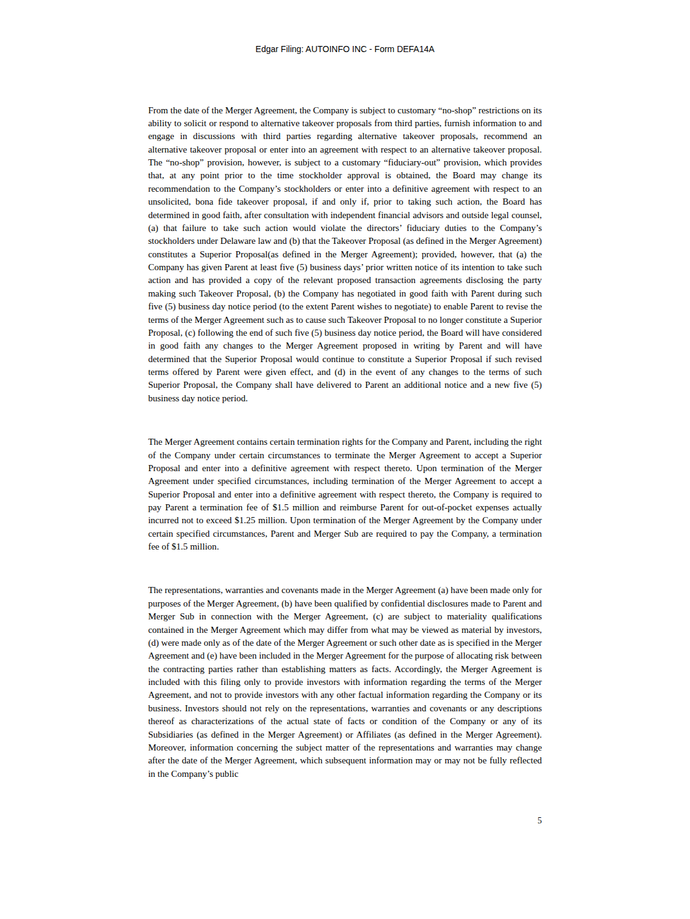Edgar Filing: AUTOINFO INC - Form DEFA14A
From the date of the Merger Agreement, the Company is subject to customary “no-shop” restrictions on its ability to solicit or respond to alternative takeover proposals from third parties, furnish information to and engage in discussions with third parties regarding alternative takeover proposals, recommend an alternative takeover proposal or enter into an agreement with respect to an alternative takeover proposal. The “no-shop” provision, however, is subject to a customary “fiduciary-out” provision, which provides that, at any point prior to the time stockholder approval is obtained, the Board may change its recommendation to the Company’s stockholders or enter into a definitive agreement with respect to an unsolicited, bona fide takeover proposal, if and only if, prior to taking such action, the Board has determined in good faith, after consultation with independent financial advisors and outside legal counsel, (a) that failure to take such action would violate the directors’ fiduciary duties to the Company’s stockholders under Delaware law and (b) that the Takeover Proposal (as defined in the Merger Agreement) constitutes a Superior Proposal(as defined in the Merger Agreement); provided, however, that (a) the Company has given Parent at least five (5) business days’ prior written notice of its intention to take such action and has provided a copy of the relevant proposed transaction agreements disclosing the party making such Takeover Proposal, (b) the Company has negotiated in good faith with Parent during such five (5) business day notice period (to the extent Parent wishes to negotiate) to enable Parent to revise the terms of the Merger Agreement such as to cause such Takeover Proposal to no longer constitute a Superior Proposal, (c) following the end of such five (5) business day notice period, the Board will have considered in good faith any changes to the Merger Agreement proposed in writing by Parent and will have determined that the Superior Proposal would continue to constitute a Superior Proposal if such revised terms offered by Parent were given effect, and (d) in the event of any changes to the terms of such Superior Proposal, the Company shall have delivered to Parent an additional notice and a new five (5) business day notice period.
The Merger Agreement contains certain termination rights for the Company and Parent, including the right of the Company under certain circumstances to terminate the Merger Agreement to accept a Superior Proposal and enter into a definitive agreement with respect thereto. Upon termination of the Merger Agreement under specified circumstances, including termination of the Merger Agreement to accept a Superior Proposal and enter into a definitive agreement with respect thereto, the Company is required to pay Parent a termination fee of $1.5 million and reimburse Parent for out-of-pocket expenses actually incurred not to exceed $1.25 million. Upon termination of the Merger Agreement by the Company under certain specified circumstances, Parent and Merger Sub are required to pay the Company, a termination fee of $1.5 million.
The representations, warranties and covenants made in the Merger Agreement (a) have been made only for purposes of the Merger Agreement, (b) have been qualified by confidential disclosures made to Parent and Merger Sub in connection with the Merger Agreement, (c) are subject to materiality qualifications contained in the Merger Agreement which may differ from what may be viewed as material by investors, (d) were made only as of the date of the Merger Agreement or such other date as is specified in the Merger Agreement and (e) have been included in the Merger Agreement for the purpose of allocating risk between the contracting parties rather than establishing matters as facts. Accordingly, the Merger Agreement is included with this filing only to provide investors with information regarding the terms of the Merger Agreement, and not to provide investors with any other factual information regarding the Company or its business. Investors should not rely on the representations, warranties and covenants or any descriptions thereof as characterizations of the actual state of facts or condition of the Company or any of its Subsidiaries (as defined in the Merger Agreement) or Affiliates (as defined in the Merger Agreement). Moreover, information concerning the subject matter of the representations and warranties may change after the date of the Merger Agreement, which subsequent information may or may not be fully reflected in the Company’s public
5